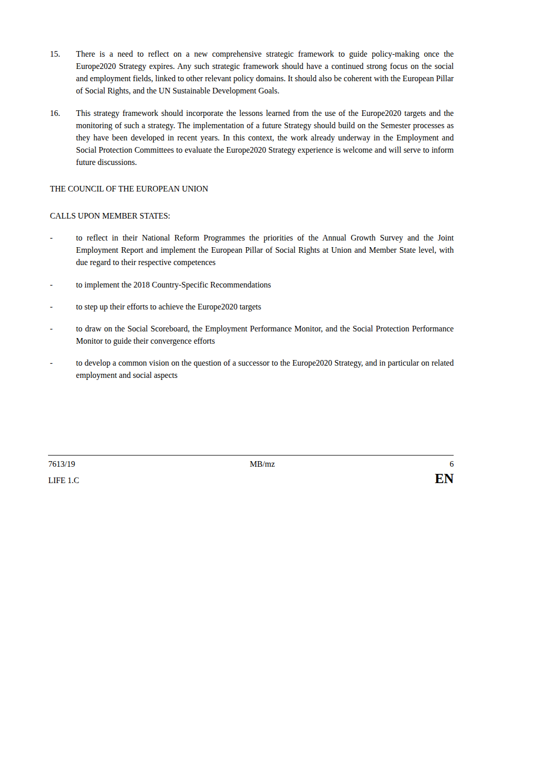15.
There is a need to reflect on a new comprehensive strategic framework to guide policy-making once the Europe2020 Strategy expires. Any such strategic framework should have a continued strong focus on the social and employment fields, linked to other relevant policy domains. It should also be coherent with the European Pillar of Social Rights, and the UN Sustainable Development Goals.
16.
This strategy framework should incorporate the lessons learned from the use of the Europe2020 targets and the monitoring of such a strategy. The implementation of a future Strategy should build on the Semester processes as they have been developed in recent years. In this context, the work already underway in the Employment and Social Protection Committees to evaluate the Europe2020 Strategy experience is welcome and will serve to inform future discussions.
THE COUNCIL OF THE EUROPEAN UNION
CALLS UPON MEMBER STATES:
-
to reflect in their National Reform Programmes the priorities of the Annual Growth Survey and the Joint Employment Report and implement the European Pillar of Social Rights at Union and Member State level, with due regard to their respective competences
-
to implement the 2018 Country-Specific Recommendations
-
to step up their efforts to achieve the Europe2020 targets
-
to draw on the Social Scoreboard, the Employment Performance Monitor, and the Social Protection Performance Monitor to guide their convergence efforts
-
to develop a common vision on the question of a successor to the Europe2020 Strategy, and in particular on related employment and social aspects
7613/19
MB/mz
6
LIFE 1.C
EN